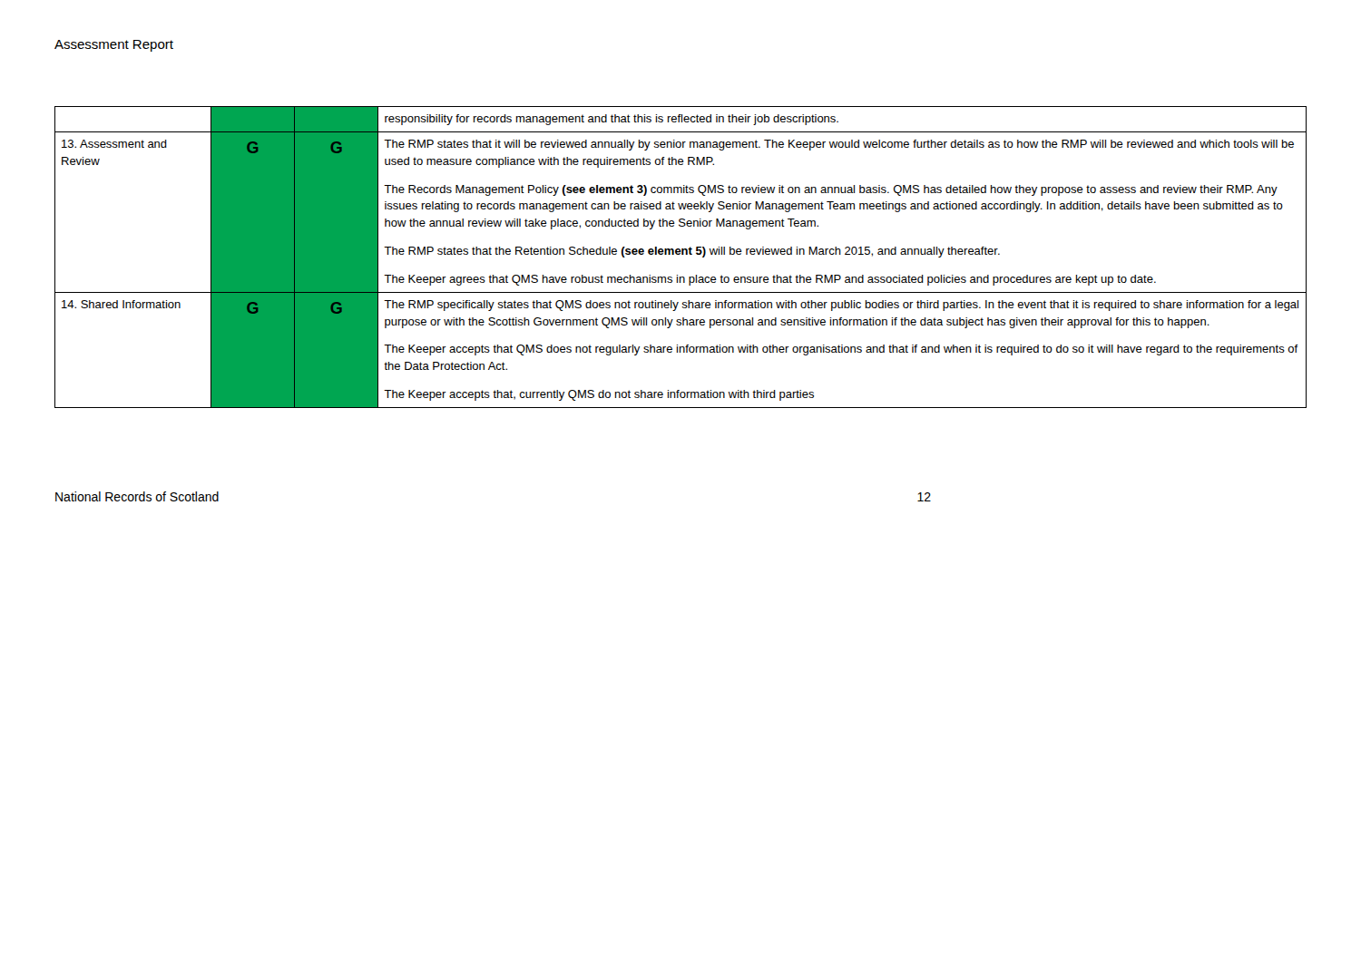Assessment Report
| | | | responsibility for records management and that this is reflected in their job descriptions. |
| 13. Assessment and Review | G | G | The RMP states that it will be reviewed annually by senior management. The Keeper would welcome further details as to how the RMP will be reviewed and which tools will be used to measure compliance with the requirements of the RMP. The Records Management Policy (see element 3) commits QMS to review it on an annual basis. QMS has detailed how they propose to assess and review their RMP. Any issues relating to records management can be raised at weekly Senior Management Team meetings and actioned accordingly. In addition, details have been submitted as to how the annual review will take place, conducted by the Senior Management Team. The RMP states that the Retention Schedule (see element 5) will be reviewed in March 2015, and annually thereafter. The Keeper agrees that QMS have robust mechanisms in place to ensure that the RMP and associated policies and procedures are kept up to date. |
| 14. Shared Information | G | G | The RMP specifically states that QMS does not routinely share information with other public bodies or third parties. In the event that it is required to share information for a legal purpose or with the Scottish Government QMS will only share personal and sensitive information if the data subject has given their approval for this to happen. The Keeper accepts that QMS does not regularly share information with other organisations and that if and when it is required to do so it will have regard to the requirements of the Data Protection Act. The Keeper accepts that, currently QMS do not share information with third parties |
National Records of Scotland
12